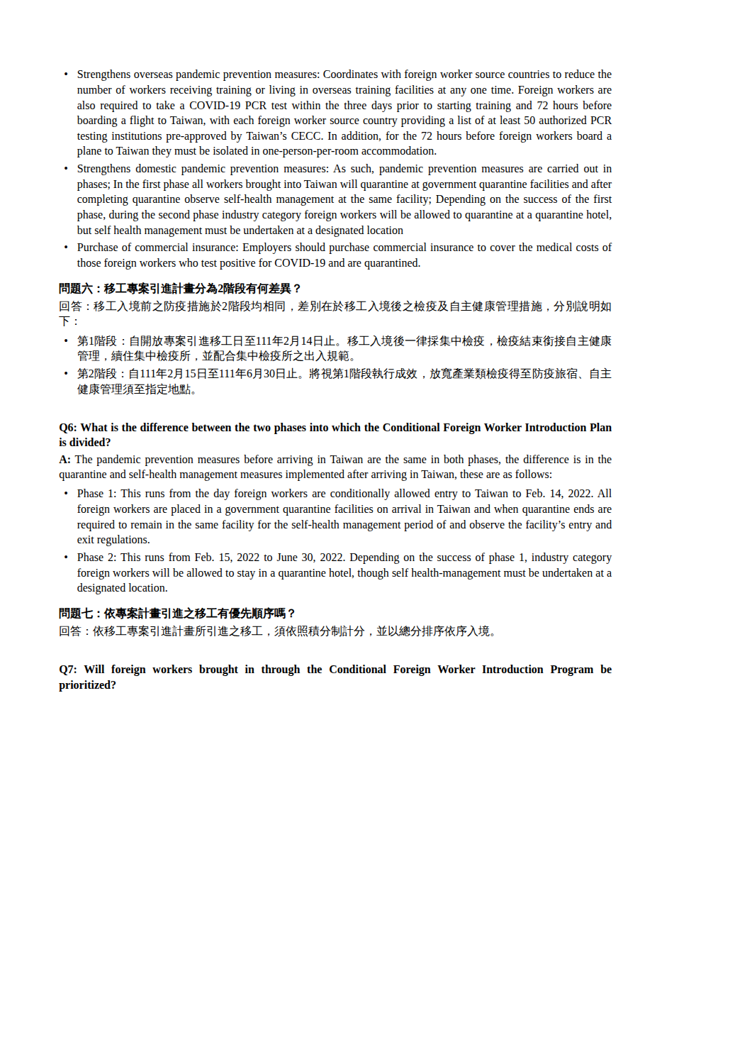Strengthens overseas pandemic prevention measures: Coordinates with foreign worker source countries to reduce the number of workers receiving training or living in overseas training facilities at any one time. Foreign workers are also required to take a COVID-19 PCR test within the three days prior to starting training and 72 hours before boarding a flight to Taiwan, with each foreign worker source country providing a list of at least 50 authorized PCR testing institutions pre-approved by Taiwan’s CECC. In addition, for the 72 hours before foreign workers board a plane to Taiwan they must be isolated in one-person-per-room accommodation.
Strengthens domestic pandemic prevention measures: As such, pandemic prevention measures are carried out in phases; In the first phase all workers brought into Taiwan will quarantine at government quarantine facilities and after completing quarantine observe self-health management at the same facility; Depending on the success of the first phase, during the second phase industry category foreign workers will be allowed to quarantine at a quarantine hotel, but self health management must be undertaken at a designated location
Purchase of commercial insurance: Employers should purchase commercial insurance to cover the medical costs of those foreign workers who test positive for COVID-19 and are quarantined.
問題六：移工專案引進計畫分為2階段有何差異？
回答：移工入境前之防疫措施於2階段均相同，差別在於移工入境後之檢疫及自主健康管理措施，分別說明如下：
第1階段：自開放專案引進移工日至111年2月14日止。移工入境後一律採集中檢疫，檢疫結束銜接自主健康管理，續住集中檢疫所，並配合集中檢疫所之出入規範。
第2階段：自111年2月15日至111年6月30日止。將視第1階段執行成效，放寬產業類檢疫得至防疫旅宿、自主健康管理須至指定地點。
Q6: What is the difference between the two phases into which the Conditional Foreign Worker Introduction Plan is divided?
A: The pandemic prevention measures before arriving in Taiwan are the same in both phases, the difference is in the quarantine and self-health management measures implemented after arriving in Taiwan, these are as follows:
Phase 1: This runs from the day foreign workers are conditionally allowed entry to Taiwan to Feb. 14, 2022. All foreign workers are placed in a government quarantine facilities on arrival in Taiwan and when quarantine ends are required to remain in the same facility for the self-health management period of and observe the facility’s entry and exit regulations.
Phase 2: This runs from Feb. 15, 2022 to June 30, 2022. Depending on the success of phase 1, industry category foreign workers will be allowed to stay in a quarantine hotel, though self health-management must be undertaken at a designated location.
問題七：依專案計畫引進之移工有優先順序嗎？
回答：依移工專案引進計畫所引進之移工，須依照積分制計分，並以總分排序依序入境。
Q7: Will foreign workers brought in through the Conditional Foreign Worker Introduction Program be prioritized?